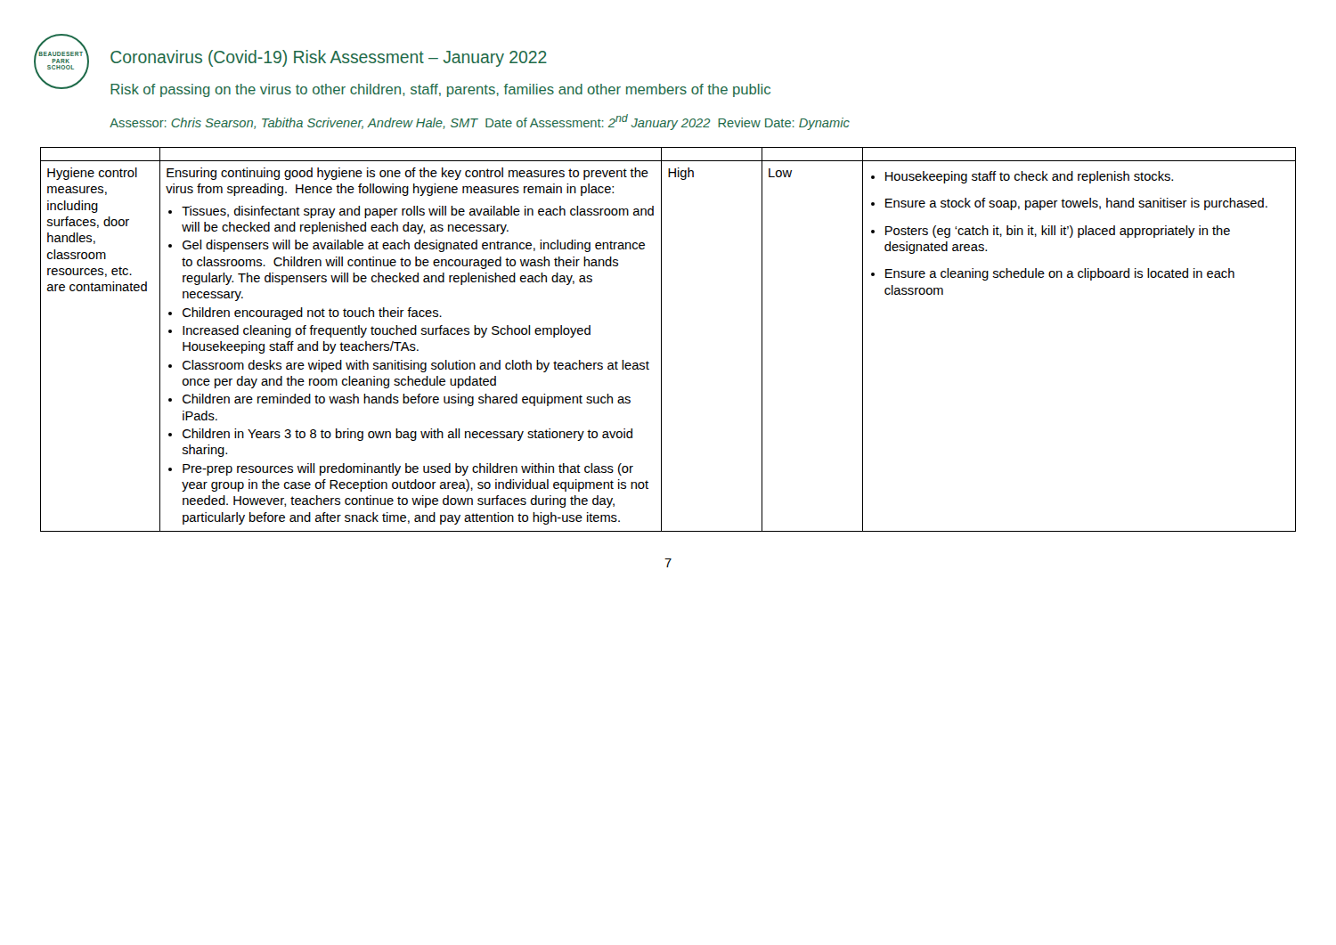BEAUDESERT
PARK
SCHOOL
Coronavirus (Covid-19) Risk Assessment – January 2022
Risk of passing on the virus to other children, staff, parents, families and other members of the public
Assessor: Chris Searson, Tabitha Scrivener, Andrew Hale, SMT Date of Assessment: 2nd January 2022 Review Date: Dynamic
| Hygiene control measures, including surfaces, door handles, classroom resources, etc. are contaminated | Ensuring continuing good hygiene is one of the key control measures to prevent the virus from spreading. Hence the following hygiene measures remain in place: Tissues, disinfectant spray and paper rolls will be available in each classroom and will be checked and replenished each day, as necessary. Gel dispensers will be available at each designated entrance, including entrance to classrooms. Children will continue to be encouraged to wash their hands regularly. The dispensers will be checked and replenished each day, as necessary. Children encouraged not to touch their faces. Increased cleaning of frequently touched surfaces by School employed Housekeeping staff and by teachers/TAs. Classroom desks are wiped with sanitising solution and cloth by teachers at least once per day and the room cleaning schedule updated Children are reminded to wash hands before using shared equipment such as iPads. Children in Years 3 to 8 to bring own bag with all necessary stationery to avoid sharing. Pre-prep resources will predominantly be used by children within that class (or year group in the case of Reception outdoor area), so individual equipment is not needed. However, teachers continue to wipe down surfaces during the day, particularly before and after snack time, and pay attention to high-use items. | High | Low | Housekeeping staff to check and replenish stocks. Ensure a stock of soap, paper towels, hand sanitiser is purchased. Posters (eg ‘catch it, bin it, kill it’) placed appropriately in the designated areas. Ensure a cleaning schedule on a clipboard is located in each classroom |
7